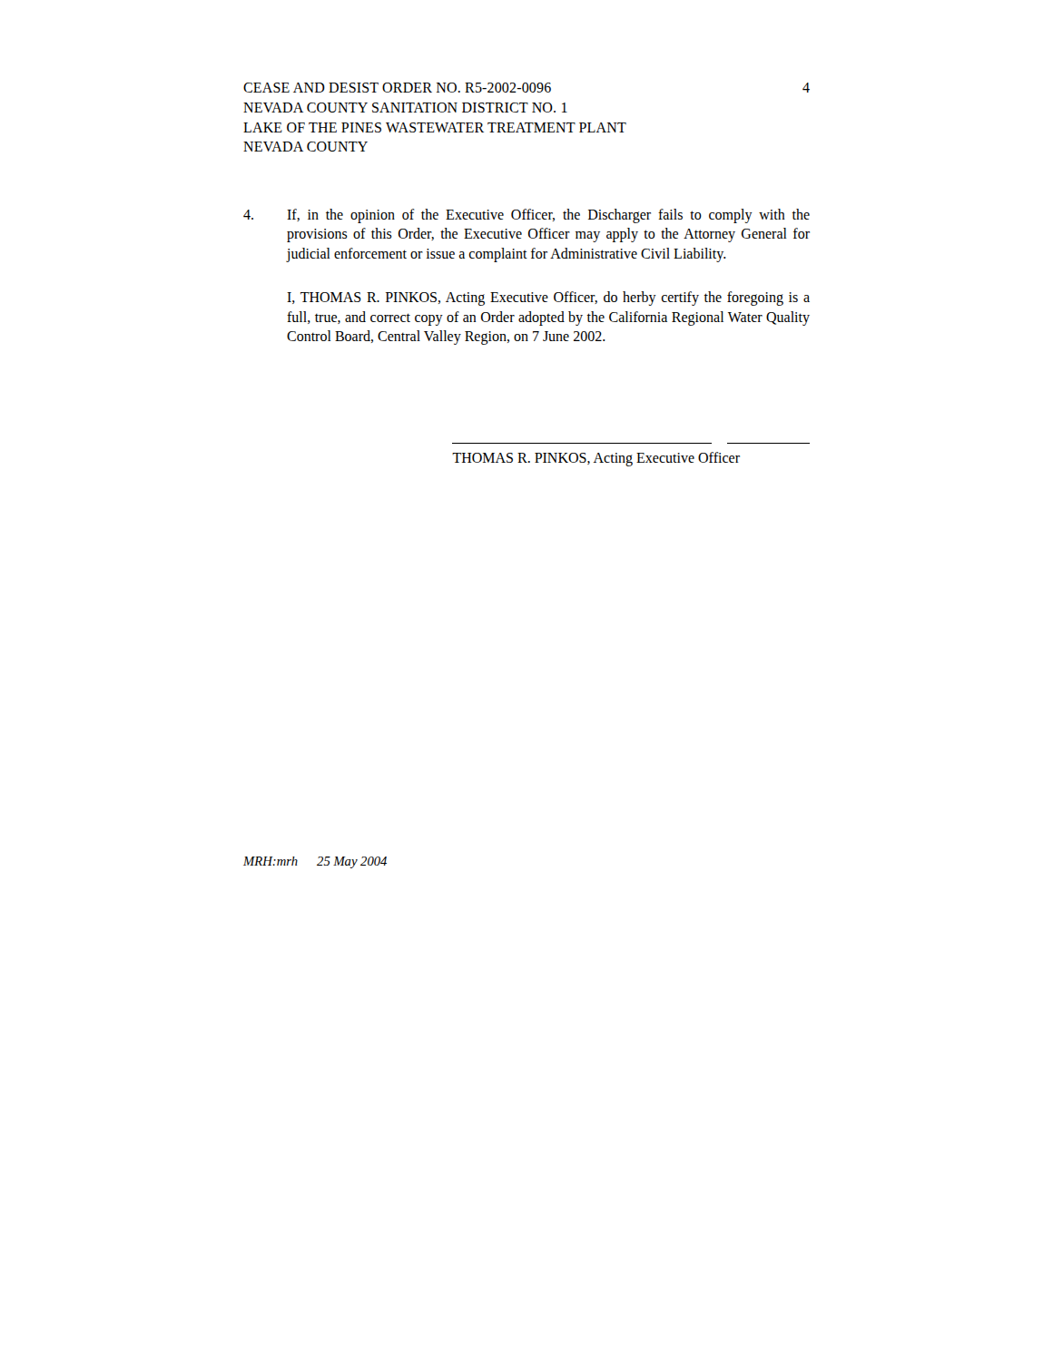4
CEASE AND DESIST ORDER NO. R5-2002-0096
NEVADA COUNTY SANITATION DISTRICT NO. 1
LAKE OF THE PINES WASTEWATER TREATMENT PLANT
NEVADA COUNTY
4. If, in the opinion of the Executive Officer, the Discharger fails to comply with the provisions of this Order, the Executive Officer may apply to the Attorney General for judicial enforcement or issue a complaint for Administrative Civil Liability.
I, THOMAS R. PINKOS, Acting Executive Officer, do herby certify the foregoing is a full, true, and correct copy of an Order adopted by the California Regional Water Quality Control Board, Central Valley Region, on 7 June 2002.
THOMAS R. PINKOS, Acting Executive Officer
MRH:mrh 25 May 2004